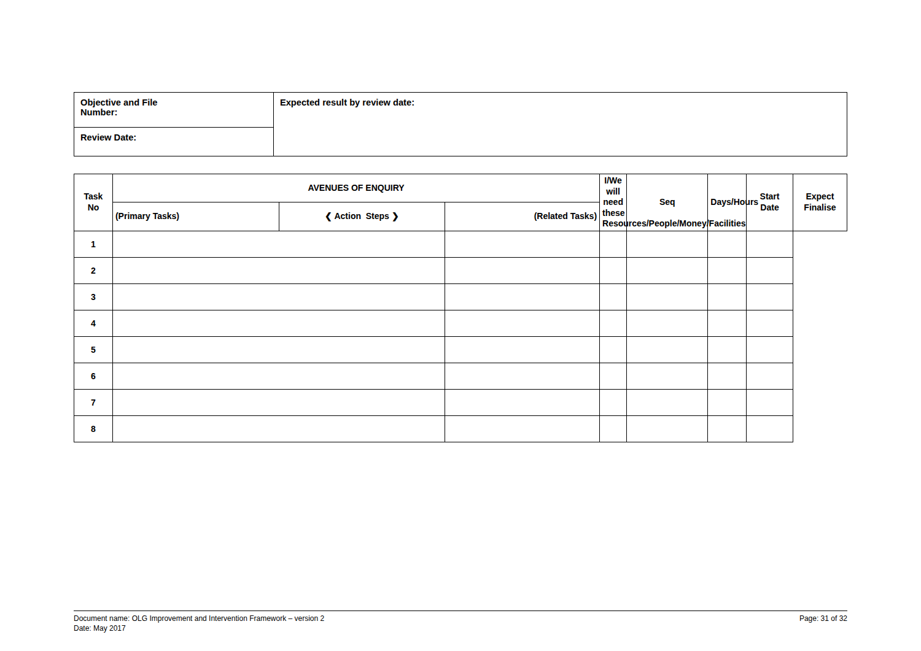| Objective and File Number: | Expected result by review date: |
| Review Date: |
| Task No | AVENUES OF ENQUIRY | I/We will need these Resources/People/Money/Facilities | Seq | Days/Hours | Start Date | Expect Finalise |
| --- | --- | --- | --- | --- | --- | --- |
| (Primary Tasks) | ❮ Action Steps ❯ | (Related Tasks) |
| 1 | | | | | | |
| 2 | | | | | | |
| 3 | | | | | | |
| 4 | | | | | | |
| 5 | | | | | | |
| 6 | | | | | | |
| 7 | | | | | | |
| 8 | | | | | | |
Document name: OLG Improvement and Intervention Framework – version 2
Date: May 2017
Page: 31 of 32